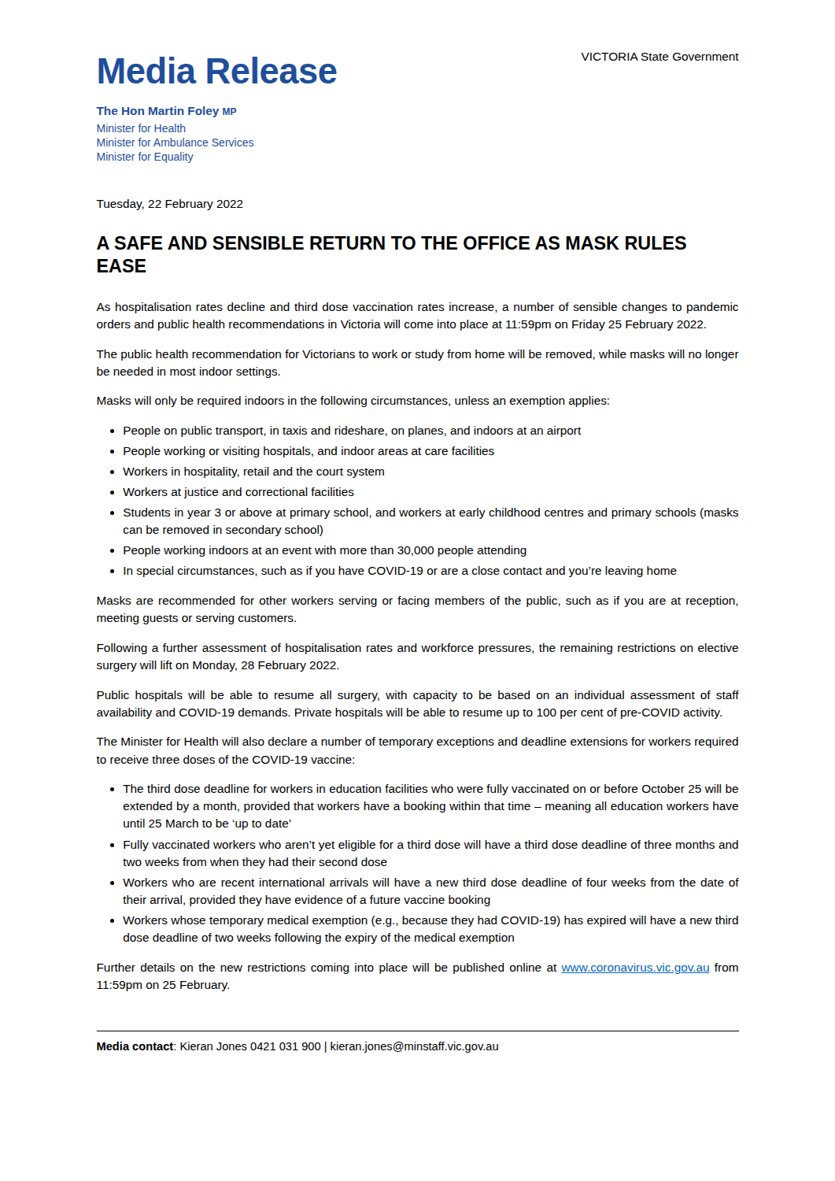Media Release
The Hon Martin Foley MP
Minister for Health
Minister for Ambulance Services
Minister for Equality
VICTORIA State Government
Tuesday, 22 February 2022
A safe and sensible return to the office as mask rules ease
As hospitalisation rates decline and third dose vaccination rates increase, a number of sensible changes to pandemic orders and public health recommendations in Victoria will come into place at 11:59pm on Friday 25 February 2022.
The public health recommendation for Victorians to work or study from home will be removed, while masks will no longer be needed in most indoor settings.
Masks will only be required indoors in the following circumstances, unless an exemption applies:
People on public transport, in taxis and rideshare, on planes, and indoors at an airport
People working or visiting hospitals, and indoor areas at care facilities
Workers in hospitality, retail and the court system
Workers at justice and correctional facilities
Students in year 3 or above at primary school, and workers at early childhood centres and primary schools (masks can be removed in secondary school)
People working indoors at an event with more than 30,000 people attending
In special circumstances, such as if you have COVID-19 or are a close contact and you’re leaving home
Masks are recommended for other workers serving or facing members of the public, such as if you are at reception, meeting guests or serving customers.
Following a further assessment of hospitalisation rates and workforce pressures, the remaining restrictions on elective surgery will lift on Monday, 28 February 2022.
Public hospitals will be able to resume all surgery, with capacity to be based on an individual assessment of staff availability and COVID-19 demands. Private hospitals will be able to resume up to 100 per cent of pre-COVID activity.
The Minister for Health will also declare a number of temporary exceptions and deadline extensions for workers required to receive three doses of the COVID-19 vaccine:
The third dose deadline for workers in education facilities who were fully vaccinated on or before October 25 will be extended by a month, provided that workers have a booking within that time – meaning all education workers have until 25 March to be ‘up to date’
Fully vaccinated workers who aren’t yet eligible for a third dose will have a third dose deadline of three months and two weeks from when they had their second dose
Workers who are recent international arrivals will have a new third dose deadline of four weeks from the date of their arrival, provided they have evidence of a future vaccine booking
Workers whose temporary medical exemption (e.g., because they had COVID-19) has expired will have a new third dose deadline of two weeks following the expiry of the medical exemption
Further details on the new restrictions coming into place will be published online at www.coronavirus.vic.gov.au from 11:59pm on 25 February.
Media contact: Kieran Jones 0421 031 900 | kieran.jones@minstaff.vic.gov.au